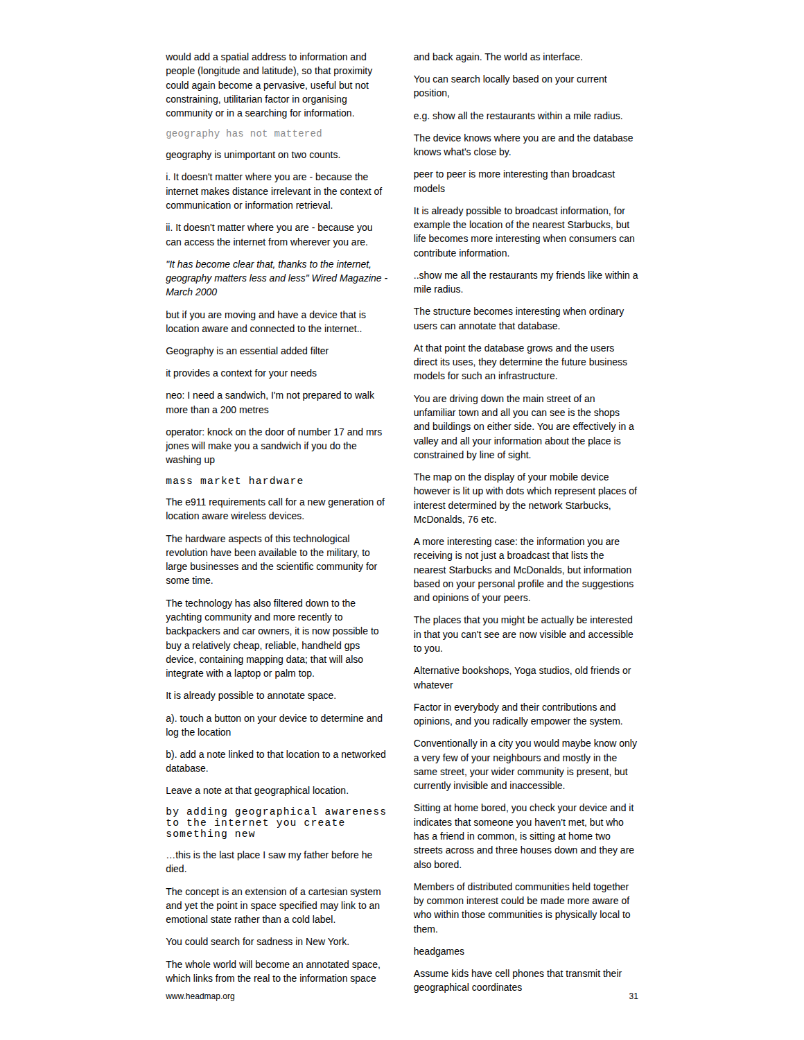would add a spatial address to information and people (longitude and latitude), so that proximity could again become a pervasive, useful but not constraining, utilitarian factor in organising community or in a searching for information.
geography has not mattered
geography is unimportant on two counts.
i. It doesn't matter where you are - because the internet makes distance irrelevant in the context of communication or information retrieval.
ii. It doesn't matter where you are - because you can access the internet from wherever you are.
"It has become clear that, thanks to the internet, geography matters less and less" Wired Magazine - March 2000
but if you are moving and have a device that is location aware and connected to the internet..
Geography is an essential added filter
it provides a context for your needs
neo: I need a sandwich, I'm not prepared to walk more than a 200 metres
operator: knock on the door of number 17 and mrs jones will make you a sandwich if you do the washing up
mass market hardware
The e911 requirements call for a new generation of location aware wireless devices.
The hardware aspects of this technological revolution have been available to the military, to large businesses and the scientific community for some time.
The technology has also filtered down to the yachting community and more recently to backpackers and car owners, it is now possible to buy a relatively cheap, reliable, handheld gps device, containing mapping data; that will also integrate with a laptop or palm top.
It is already possible to annotate space.
a). touch a button on your device to determine and log the location
b). add a note linked to that location to a networked database.
Leave a note at that geographical location.
by adding geographical awareness to the internet you create something new
…this is the last place I saw my father before he died.
The concept is an extension of a cartesian system and yet the point in space specified may link to an emotional state rather than a cold label.
You could search for sadness in New York.
The whole world will become an annotated space, which links from the real to the information space and back again. The world as interface.
You can search locally based on your current position,
e.g. show all the restaurants within a mile radius.
The device knows where you are and the database knows what's close by.
peer to peer is more interesting than broadcast models
It is already possible to broadcast information, for example the location of the nearest Starbucks, but life becomes more interesting when consumers can contribute information.
..show me all the restaurants my friends like within a mile radius.
The structure becomes interesting when ordinary users can annotate that database.
At that point the database grows and the users direct its uses, they determine the future business models for such an infrastructure.
You are driving down the main street of an unfamiliar town and all you can see is the shops and buildings on either side. You are effectively in a valley and all your information about the place is constrained by line of sight.
The map on the display of your mobile device however is lit up with dots which represent places of interest determined by the network Starbucks, McDonalds, 76 etc.
A more interesting case: the information you are receiving is not just a broadcast that lists the nearest Starbucks and McDonalds, but information based on your personal profile and the suggestions and opinions of your peers.
The places that you might be actually be interested in that you can't see are now visible and accessible to you.
Alternative bookshops, Yoga studios, old friends or whatever
Factor in everybody and their contributions and opinions, and you radically empower the system.
Conventionally in a city you would maybe know only a very few of your neighbours and mostly in the same street, your wider community is present, but currently invisible and inaccessible.
Sitting at home bored, you check your device and it indicates that someone you haven't met, but who has a friend in common, is sitting at home two streets across and three houses down and they are also bored.
Members of distributed communities held together by common interest could be made more aware of who within those communities is physically local to them.
headgames
Assume kids have cell phones that transmit their geographical coordinates
www.headmap.org 31